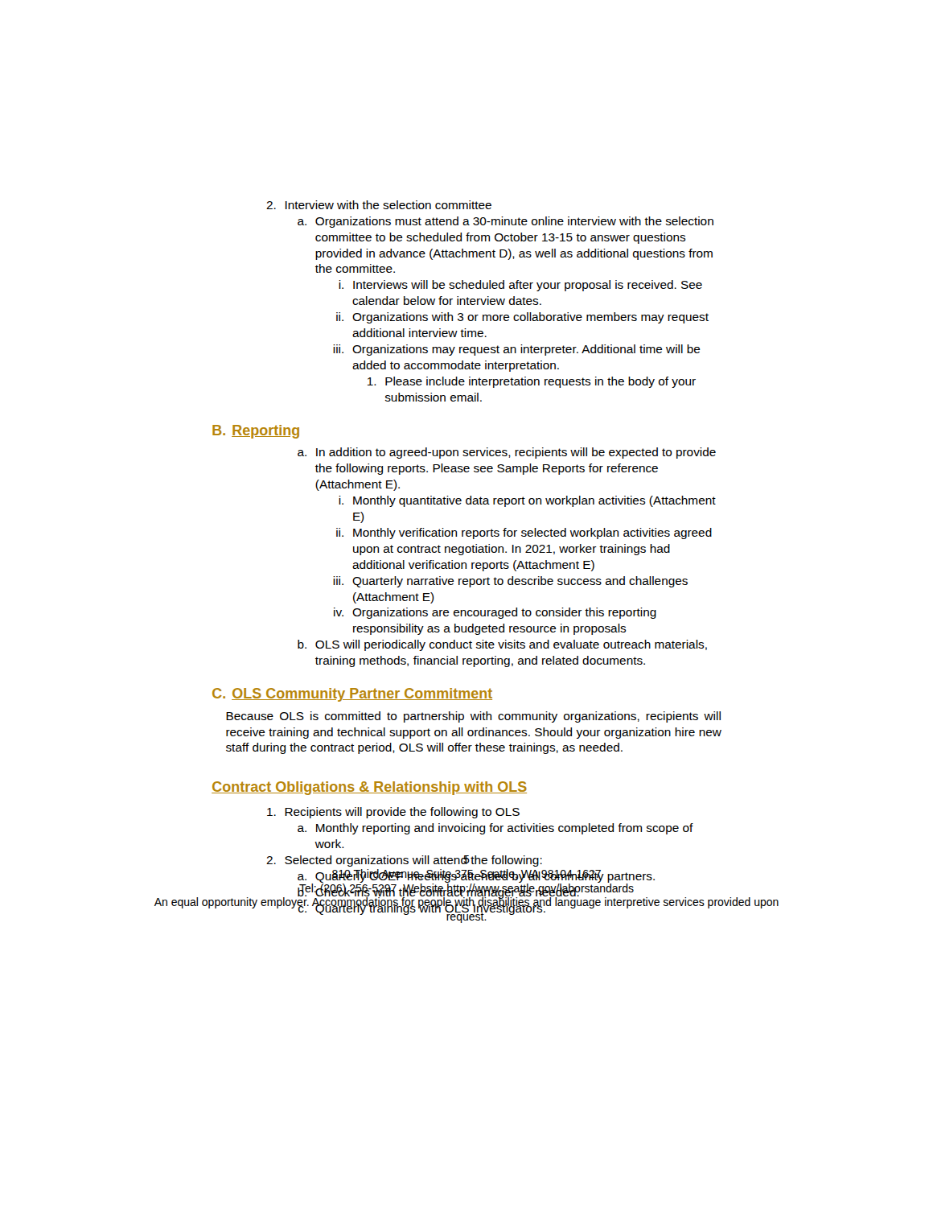2.
Interview with the selection committee
a.
Organizations must attend a 30-minute online interview with the selection committee to be scheduled from October 13-15 to answer questions provided in advance (Attachment D), as well as additional questions from the committee.
i.
Interviews will be scheduled after your proposal is received. See calendar below for interview dates.
ii.
Organizations with 3 or more collaborative members may request additional interview time.
iii.
Organizations may request an interpreter. Additional time will be added to accommodate interpretation.
1.
Please include interpretation requests in the body of your submission email.
B. Reporting
a.
In addition to agreed-upon services, recipients will be expected to provide the following reports. Please see Sample Reports for reference (Attachment E).
i.
Monthly quantitative data report on workplan activities (Attachment E)
ii.
Monthly verification reports for selected workplan activities agreed upon at contract negotiation. In 2021, worker trainings had additional verification reports (Attachment E)
iii.
Quarterly narrative report to describe success and challenges (Attachment E)
iv.
Organizations are encouraged to consider this reporting responsibility as a budgeted resource in proposals
b.
OLS will periodically conduct site visits and evaluate outreach materials, training methods, financial reporting, and related documents.
C. OLS Community Partner Commitment
Because OLS is committed to partnership with community organizations, recipients will receive training and technical support on all ordinances. Should your organization hire new staff during the contract period, OLS will offer these trainings, as needed.
Contract Obligations & Relationship with OLS
1.
Recipients will provide the following to OLS
a.
Monthly reporting and invoicing for activities completed from scope of work.
2.
Selected organizations will attend the following:
a.
Quarterly COEF meetings attended by all community partners.
b.
Check-ins with the contract manager as needed.
c.
Quarterly trainings with OLS Investigators.
5
810 Third Avenue, Suite 375, Seattle, WA 98104-1627
Tel: (206) 256-5297 Website http://www.seattle.gov/laborstandards
An equal opportunity employer. Accommodations for people with disabilities and language interpretive services provided upon request.